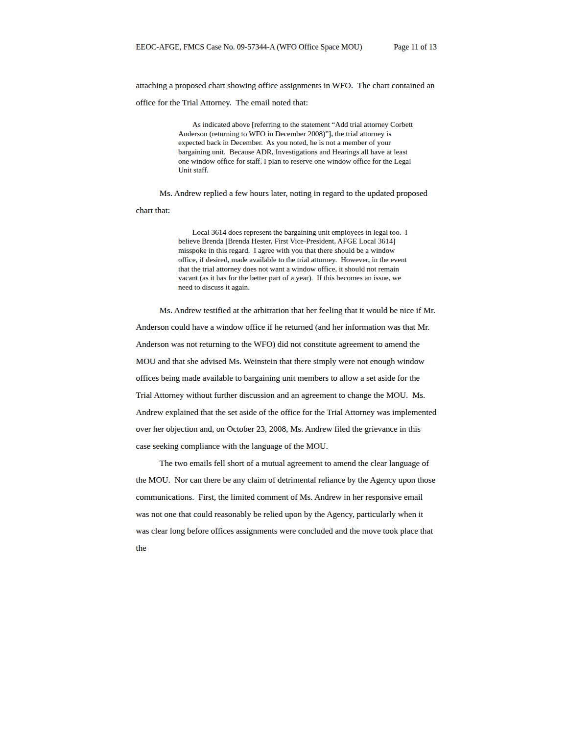EEOC-AFGE, FMCS Case No. 09-57344-A (WFO Office Space MOU) Page 11 of 13
attaching a proposed chart showing office assignments in WFO. The chart contained an office for the Trial Attorney. The email noted that:
As indicated above [referring to the statement “Add trial attorney Corbett Anderson (returning to WFO in December 2008)”], the trial attorney is expected back in December. As you noted, he is not a member of your bargaining unit. Because ADR, Investigations and Hearings all have at least one window office for staff, I plan to reserve one window office for the Legal Unit staff.
Ms. Andrew replied a few hours later, noting in regard to the updated proposed
chart that:
Local 3614 does represent the bargaining unit employees in legal too. I believe Brenda [Brenda Hester, First Vice-President, AFGE Local 3614] misspoke in this regard. I agree with you that there should be a window office, if desired, made available to the trial attorney. However, in the event that the trial attorney does not want a window office, it should not remain vacant (as it has for the better part of a year). If this becomes an issue, we need to discuss it again.
Ms. Andrew testified at the arbitration that her feeling that it would be nice if Mr.
Anderson could have a window office if he returned (and her information was that Mr. Anderson was not returning to the WFO) did not constitute agreement to amend the MOU and that she advised Ms. Weinstein that there simply were not enough window offices being made available to bargaining unit members to allow a set aside for the Trial Attorney without further discussion and an agreement to change the MOU. Ms. Andrew explained that the set aside of the office for the Trial Attorney was implemented over her objection and, on October 23, 2008, Ms. Andrew filed the grievance in this case seeking compliance with the language of the MOU.
The two emails fell short of a mutual agreement to amend the clear language of
the MOU. Nor can there be any claim of detrimental reliance by the Agency upon those communications. First, the limited comment of Ms. Andrew in her responsive email was not one that could reasonably be relied upon by the Agency, particularly when it was clear long before offices assignments were concluded and the move took place that the